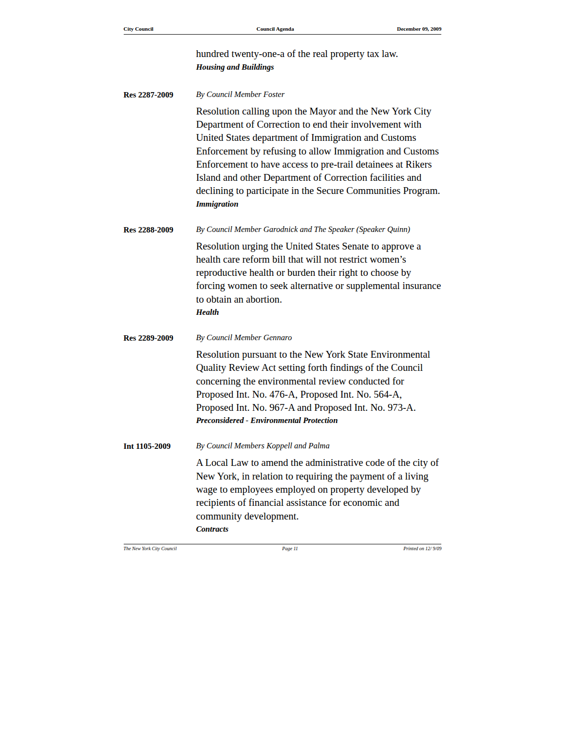City Council
Council Agenda
December 09, 2009
hundred twenty-one-a of the real property tax law.
Housing and Buildings
Res 2287-2009
By Council Member Foster
Resolution calling upon the Mayor and the New York City Department of Correction to end their involvement with United States department of Immigration and Customs Enforcement by refusing to allow Immigration and Customs Enforcement to have access to pre-trail detainees at Rikers Island and other Department of Correction facilities and declining to participate in the Secure Communities Program.
Immigration
Res 2288-2009
By Council Member Garodnick and The Speaker (Speaker Quinn)
Resolution urging the United States Senate to approve a health care reform bill that will not restrict women’s reproductive health or burden their right to choose by forcing women to seek alternative or supplemental insurance to obtain an abortion.
Health
Res 2289-2009
By Council Member Gennaro
Resolution pursuant to the New York State Environmental Quality Review Act setting forth findings of the Council concerning the environmental review conducted for Proposed Int. No. 476-A, Proposed Int. No. 564-A, Proposed Int. No. 967-A and Proposed Int. No. 973-A.
Preconsidered - Environmental Protection
Int 1105-2009
By Council Members Koppell and Palma
A Local Law to amend the administrative code of the city of New York, in relation to requiring the payment of a living wage to employees employed on property developed by recipients of financial assistance for economic and community development.
Contracts
The New York City Council
Page 11
Printed on 12/ 9/09